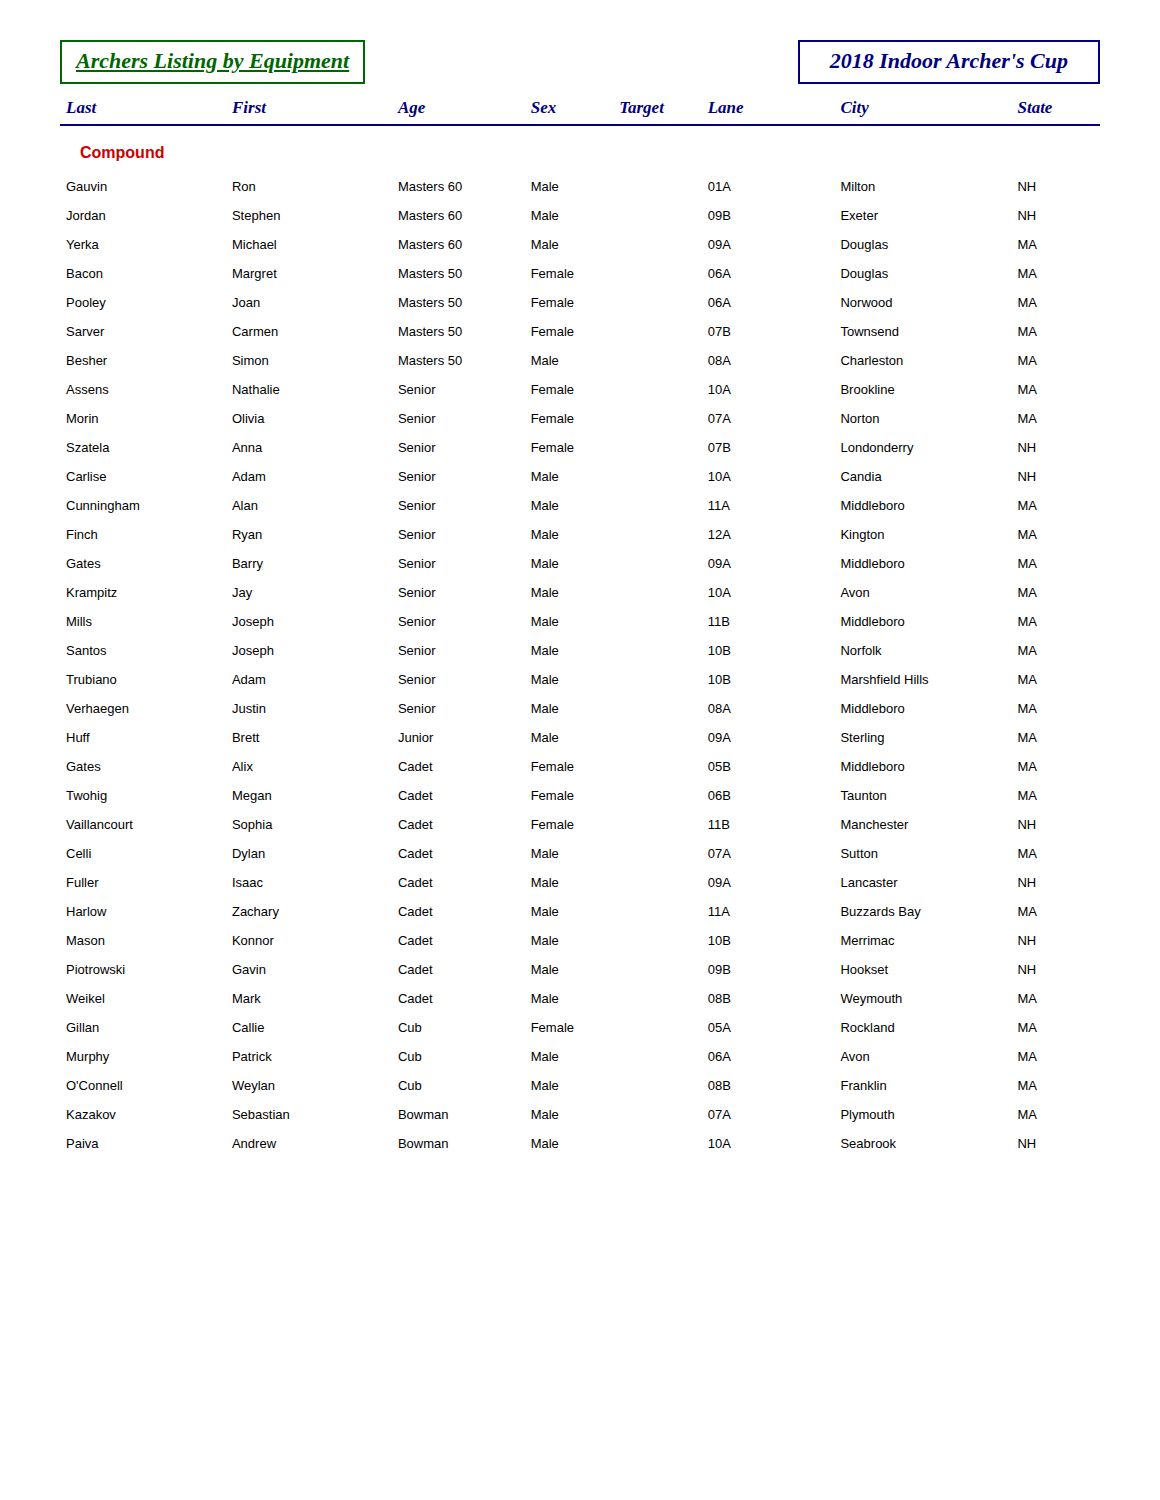Archers Listing by Equipment
2018 Indoor Archer's Cup
| Last | First | Age | Sex | Target | Lane | City | State |
| --- | --- | --- | --- | --- | --- | --- | --- |
| Compound |
| Gauvin | Ron | Masters 60 | Male | | 01A | Milton | NH |
| Jordan | Stephen | Masters 60 | Male | | 09B | Exeter | NH |
| Yerka | Michael | Masters 60 | Male | | 09A | Douglas | MA |
| Bacon | Margret | Masters 50 | Female | | 06A | Douglas | MA |
| Pooley | Joan | Masters 50 | Female | | 06A | Norwood | MA |
| Sarver | Carmen | Masters 50 | Female | | 07B | Townsend | MA |
| Besher | Simon | Masters 50 | Male | | 08A | Charleston | MA |
| Assens | Nathalie | Senior | Female | | 10A | Brookline | MA |
| Morin | Olivia | Senior | Female | | 07A | Norton | MA |
| Szatela | Anna | Senior | Female | | 07B | Londonderry | NH |
| Carlise | Adam | Senior | Male | | 10A | Candia | NH |
| Cunningham | Alan | Senior | Male | | 11A | Middleboro | MA |
| Finch | Ryan | Senior | Male | | 12A | Kington | MA |
| Gates | Barry | Senior | Male | | 09A | Middleboro | MA |
| Krampitz | Jay | Senior | Male | | 10A | Avon | MA |
| Mills | Joseph | Senior | Male | | 11B | Middleboro | MA |
| Santos | Joseph | Senior | Male | | 10B | Norfolk | MA |
| Trubiano | Adam | Senior | Male | | 10B | Marshfield Hills | MA |
| Verhaegen | Justin | Senior | Male | | 08A | Middleboro | MA |
| Huff | Brett | Junior | Male | | 09A | Sterling | MA |
| Gates | Alix | Cadet | Female | | 05B | Middleboro | MA |
| Twohig | Megan | Cadet | Female | | 06B | Taunton | MA |
| Vaillancourt | Sophia | Cadet | Female | | 11B | Manchester | NH |
| Celli | Dylan | Cadet | Male | | 07A | Sutton | MA |
| Fuller | Isaac | Cadet | Male | | 09A | Lancaster | NH |
| Harlow | Zachary | Cadet | Male | | 11A | Buzzards Bay | MA |
| Mason | Konnor | Cadet | Male | | 10B | Merrimac | NH |
| Piotrowski | Gavin | Cadet | Male | | 09B | Hookset | NH |
| Weikel | Mark | Cadet | Male | | 08B | Weymouth | MA |
| Gillan | Callie | Cub | Female | | 05A | Rockland | MA |
| Murphy | Patrick | Cub | Male | | 06A | Avon | MA |
| O'Connell | Weylan | Cub | Male | | 08B | Franklin | MA |
| Kazakov | Sebastian | Bowman | Male | | 07A | Plymouth | MA |
| Paiva | Andrew | Bowman | Male | | 10A | Seabrook | NH |